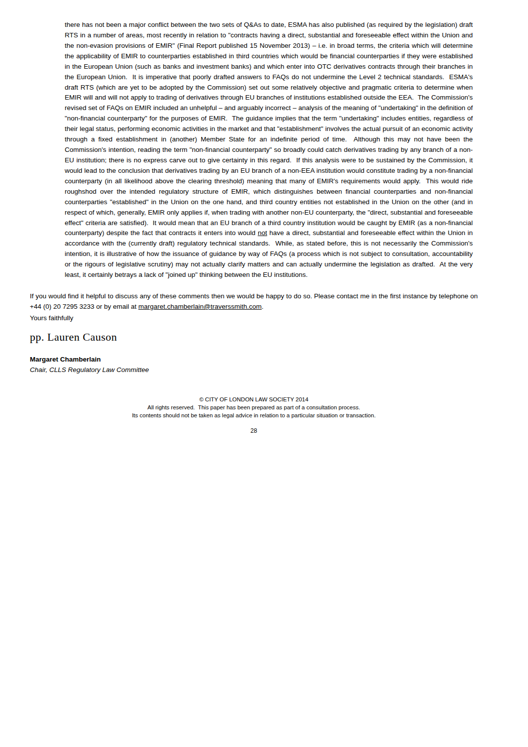there has not been a major conflict between the two sets of Q&As to date, ESMA has also published (as required by the legislation) draft RTS in a number of areas, most recently in relation to "contracts having a direct, substantial and foreseeable effect within the Union and the non-evasion provisions of EMIR" (Final Report published 15 November 2013) – i.e. in broad terms, the criteria which will determine the applicability of EMIR to counterparties established in third countries which would be financial counterparties if they were established in the European Union (such as banks and investment banks) and which enter into OTC derivatives contracts through their branches in the European Union. It is imperative that poorly drafted answers to FAQs do not undermine the Level 2 technical standards. ESMA's draft RTS (which are yet to be adopted by the Commission) set out some relatively objective and pragmatic criteria to determine when EMIR will and will not apply to trading of derivatives through EU branches of institutions established outside the EEA. The Commission's revised set of FAQs on EMIR included an unhelpful – and arguably incorrect – analysis of the meaning of "undertaking" in the definition of "non-financial counterparty" for the purposes of EMIR. The guidance implies that the term "undertaking" includes entities, regardless of their legal status, performing economic activities in the market and that "establishment" involves the actual pursuit of an economic activity through a fixed establishment in (another) Member State for an indefinite period of time. Although this may not have been the Commission's intention, reading the term "non-financial counterparty" so broadly could catch derivatives trading by any branch of a non-EU institution; there is no express carve out to give certainty in this regard. If this analysis were to be sustained by the Commission, it would lead to the conclusion that derivatives trading by an EU branch of a non-EEA institution would constitute trading by a non-financial counterparty (in all likelihood above the clearing threshold) meaning that many of EMIR's requirements would apply. This would ride roughshod over the intended regulatory structure of EMIR, which distinguishes between financial counterparties and non-financial counterparties "established" in the Union on the one hand, and third country entities not established in the Union on the other (and in respect of which, generally, EMIR only applies if, when trading with another non-EU counterparty, the "direct, substantial and foreseeable effect" criteria are satisfied). It would mean that an EU branch of a third country institution would be caught by EMIR (as a non-financial counterparty) despite the fact that contracts it enters into would not have a direct, substantial and foreseeable effect within the Union in accordance with the (currently draft) regulatory technical standards. While, as stated before, this is not necessarily the Commission's intention, it is illustrative of how the issuance of guidance by way of FAQs (a process which is not subject to consultation, accountability or the rigours of legislative scrutiny) may not actually clarify matters and can actually undermine the legislation as drafted. At the very least, it certainly betrays a lack of "joined up" thinking between the EU institutions.
If you would find it helpful to discuss any of these comments then we would be happy to do so. Please contact me in the first instance by telephone on +44 (0) 20 7295 3233 or by email at margaret.chamberlain@traverssmith.com.
Yours faithfully
pp. Lauren Causon
Margaret Chamberlain
Chair, CLLS Regulatory Law Committee
© CITY OF LONDON LAW SOCIETY 2014
All rights reserved. This paper has been prepared as part of a consultation process.
Its contents should not be taken as legal advice in relation to a particular situation or transaction.
28